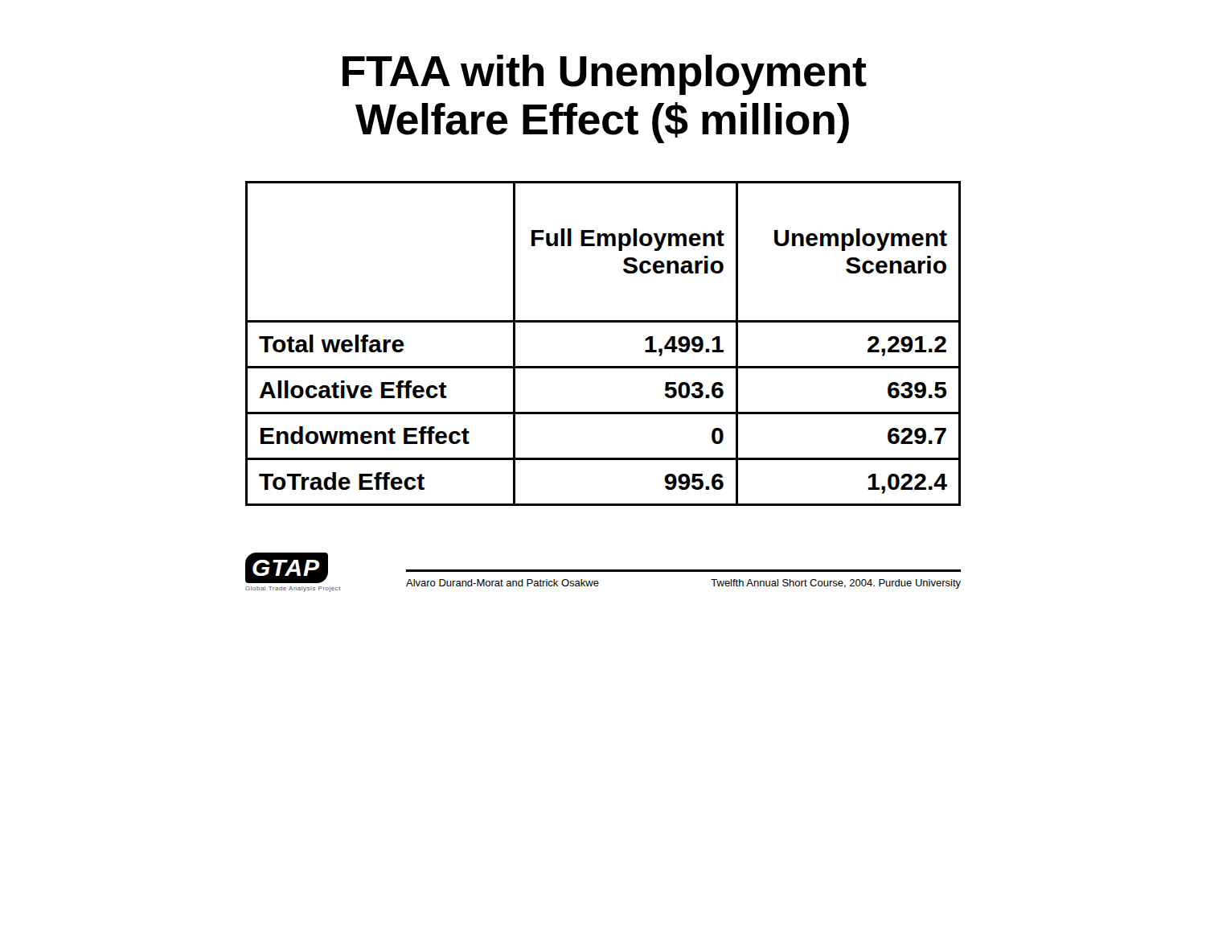FTAA with Unemployment
Welfare Effect ($ million)
| | Full Employment Scenario | Unemployment Scenario |
| --- | --- | --- |
| Total welfare | 1,499.1 | 2,291.2 |
| Allocative Effect | 503.6 | 639.5 |
| Endowment Effect | 0 | 629.7 |
| ToTrade Effect | 995.6 | 1,022.4 |
GTAP
Global Trade Analysis Project
Alvaro Durand-Morat and Patrick Osakwe Twelfth Annual Short Course, 2004. Purdue University